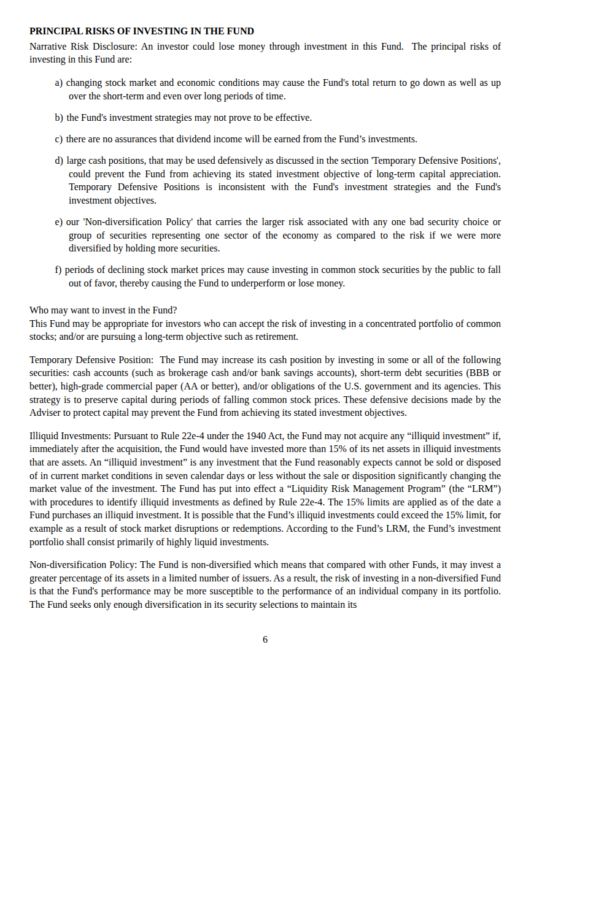Principal Risks of Investing in the Fund
Narrative Risk Disclosure: An investor could lose money through investment in this Fund. The principal risks of investing in this Fund are:
a) changing stock market and economic conditions may cause the Fund's total return to go down as well as up over the short-term and even over long periods of time.
b) the Fund's investment strategies may not prove to be effective.
c) there are no assurances that dividend income will be earned from the Fund’s investments.
d) large cash positions, that may be used defensively as discussed in the section 'Temporary Defensive Positions', could prevent the Fund from achieving its stated investment objective of long-term capital appreciation. Temporary Defensive Positions is inconsistent with the Fund's investment strategies and the Fund's investment objectives.
e) our 'Non-diversification Policy' that carries the larger risk associated with any one bad security choice or group of securities representing one sector of the economy as compared to the risk if we were more diversified by holding more securities.
f) periods of declining stock market prices may cause investing in common stock securities by the public to fall out of favor, thereby causing the Fund to underperform or lose money.
Who may want to invest in the Fund?
This Fund may be appropriate for investors who can accept the risk of investing in a concentrated portfolio of common stocks; and/or are pursuing a long-term objective such as retirement.
Temporary Defensive Position: The Fund may increase its cash position by investing in some or all of the following securities: cash accounts (such as brokerage cash and/or bank savings accounts), short-term debt securities (BBB or better), high-grade commercial paper (AA or better), and/or obligations of the U.S. government and its agencies. This strategy is to preserve capital during periods of falling common stock prices. These defensive decisions made by the Adviser to protect capital may prevent the Fund from achieving its stated investment objectives.
Illiquid Investments: Pursuant to Rule 22e-4 under the 1940 Act, the Fund may not acquire any “illiquid investment” if, immediately after the acquisition, the Fund would have invested more than 15% of its net assets in illiquid investments that are assets. An “illiquid investment” is any investment that the Fund reasonably expects cannot be sold or disposed of in current market conditions in seven calendar days or less without the sale or disposition significantly changing the market value of the investment. The Fund has put into effect a “Liquidity Risk Management Program” (the “LRM”) with procedures to identify illiquid investments as defined by Rule 22e-4. The 15% limits are applied as of the date a Fund purchases an illiquid investment. It is possible that the Fund’s illiquid investments could exceed the 15% limit, for example as a result of stock market disruptions or redemptions. According to the Fund’s LRM, the Fund’s investment portfolio shall consist primarily of highly liquid investments.
Non-diversification Policy: The Fund is non-diversified which means that compared with other Funds, it may invest a greater percentage of its assets in a limited number of issuers. As a result, the risk of investing in a non-diversified Fund is that the Fund's performance may be more susceptible to the performance of an individual company in its portfolio. The Fund seeks only enough diversification in its security selections to maintain its
6